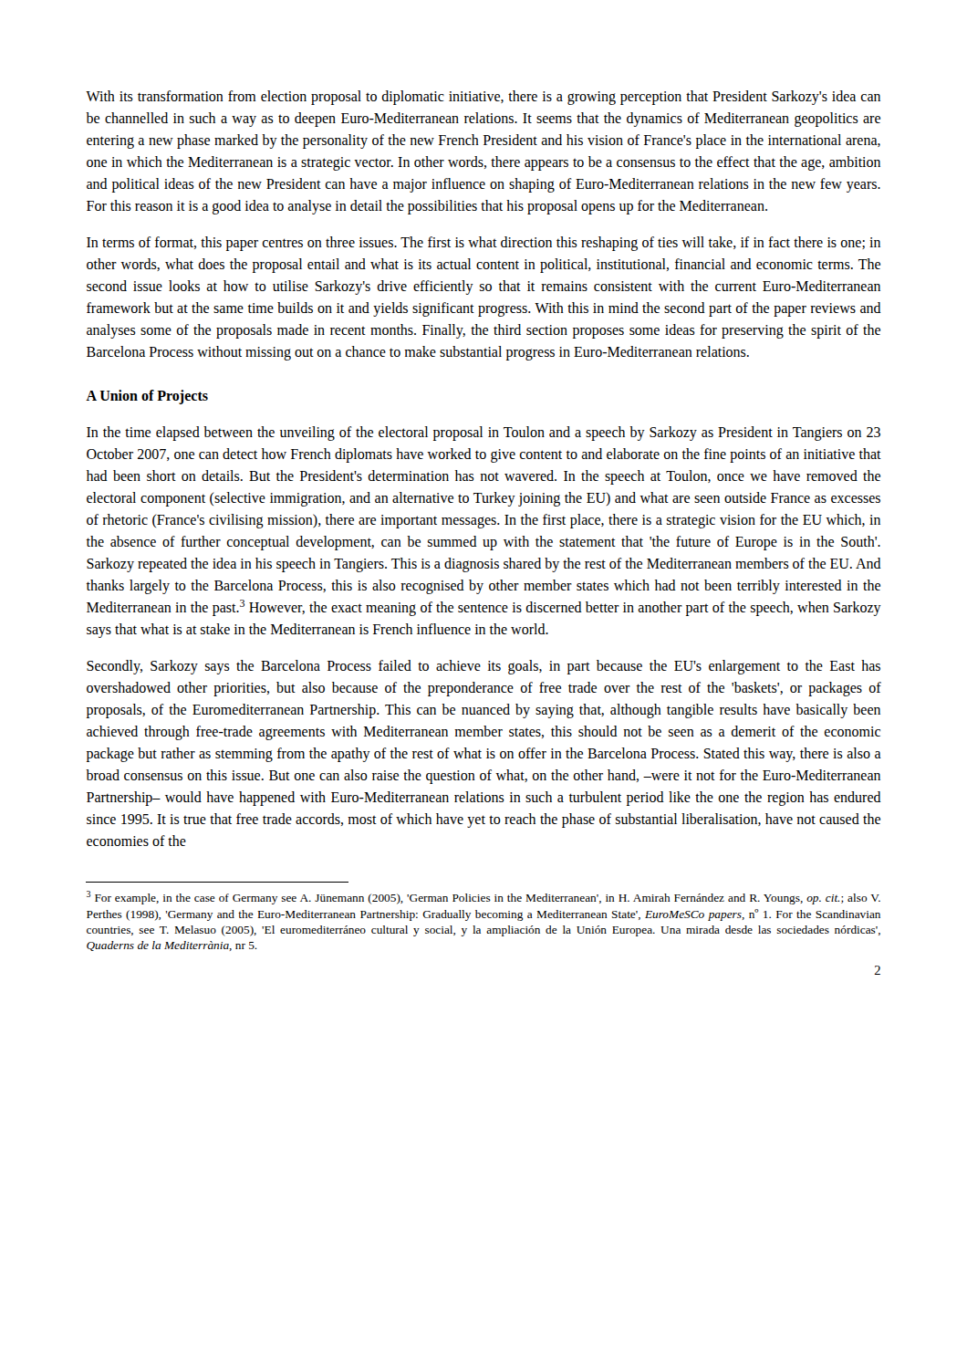With its transformation from election proposal to diplomatic initiative, there is a growing perception that President Sarkozy's idea can be channelled in such a way as to deepen Euro-Mediterranean relations. It seems that the dynamics of Mediterranean geopolitics are entering a new phase marked by the personality of the new French President and his vision of France's place in the international arena, one in which the Mediterranean is a strategic vector. In other words, there appears to be a consensus to the effect that the age, ambition and political ideas of the new President can have a major influence on shaping of Euro-Mediterranean relations in the new few years. For this reason it is a good idea to analyse in detail the possibilities that his proposal opens up for the Mediterranean.
In terms of format, this paper centres on three issues. The first is what direction this reshaping of ties will take, if in fact there is one; in other words, what does the proposal entail and what is its actual content in political, institutional, financial and economic terms. The second issue looks at how to utilise Sarkozy's drive efficiently so that it remains consistent with the current Euro-Mediterranean framework but at the same time builds on it and yields significant progress. With this in mind the second part of the paper reviews and analyses some of the proposals made in recent months. Finally, the third section proposes some ideas for preserving the spirit of the Barcelona Process without missing out on a chance to make substantial progress in Euro-Mediterranean relations.
A Union of Projects
In the time elapsed between the unveiling of the electoral proposal in Toulon and a speech by Sarkozy as President in Tangiers on 23 October 2007, one can detect how French diplomats have worked to give content to and elaborate on the fine points of an initiative that had been short on details. But the President's determination has not wavered. In the speech at Toulon, once we have removed the electoral component (selective immigration, and an alternative to Turkey joining the EU) and what are seen outside France as excesses of rhetoric (France's civilising mission), there are important messages. In the first place, there is a strategic vision for the EU which, in the absence of further conceptual development, can be summed up with the statement that 'the future of Europe is in the South'. Sarkozy repeated the idea in his speech in Tangiers. This is a diagnosis shared by the rest of the Mediterranean members of the EU. And thanks largely to the Barcelona Process, this is also recognised by other member states which had not been terribly interested in the Mediterranean in the past.3 However, the exact meaning of the sentence is discerned better in another part of the speech, when Sarkozy says that what is at stake in the Mediterranean is French influence in the world.
Secondly, Sarkozy says the Barcelona Process failed to achieve its goals, in part because the EU's enlargement to the East has overshadowed other priorities, but also because of the preponderance of free trade over the rest of the 'baskets', or packages of proposals, of the Euromediterranean Partnership. This can be nuanced by saying that, although tangible results have basically been achieved through free-trade agreements with Mediterranean member states, this should not be seen as a demerit of the economic package but rather as stemming from the apathy of the rest of what is on offer in the Barcelona Process. Stated this way, there is also a broad consensus on this issue. But one can also raise the question of what, on the other hand, –were it not for the Euro-Mediterranean Partnership– would have happened with Euro-Mediterranean relations in such a turbulent period like the one the region has endured since 1995. It is true that free trade accords, most of which have yet to reach the phase of substantial liberalisation, have not caused the economies of the
3 For example, in the case of Germany see A. Jünemann (2005), 'German Policies in the Mediterranean', in H. Amirah Fernández and R. Youngs, op. cit.; also V. Perthes (1998), 'Germany and the Euro-Mediterranean Partnership: Gradually becoming a Mediterranean State', EuroMeSCo papers, nº 1. For the Scandinavian countries, see T. Melasuo (2005), 'El euromediterráneo cultural y social, y la ampliación de la Unión Europea. Una mirada desde las sociedades nórdicas', Quaderns de la Mediterrània, nr 5.
2